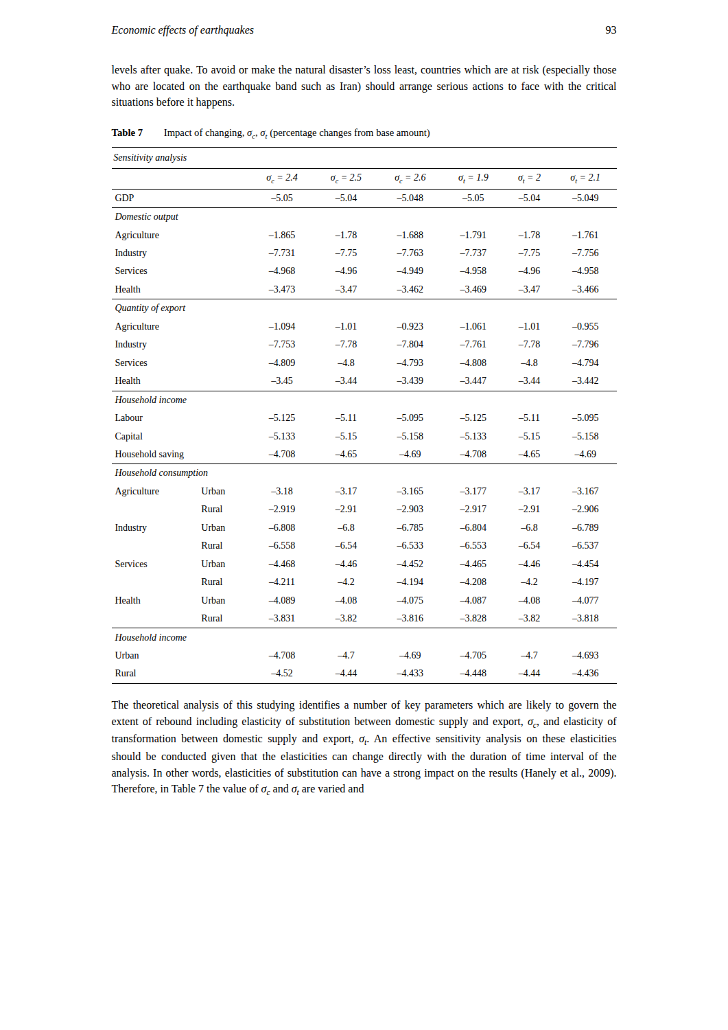Economic effects of earthquakes 93
levels after quake. To avoid or make the natural disaster’s loss least, countries which are at risk (especially those who are located on the earthquake band such as Iran) should arrange serious actions to face with the critical situations before it happens.
Table 7 Impact of changing, σc, σt (percentage changes from base amount)
Sensitivity analysis
| | σ c = 2.4 | σ c = 2.5 | σ c = 2.6 | σ t = 1.9 | σ t = 2 | σ t = 2.1 |
| --- | --- | --- | --- | --- | --- | --- |
| GDP | –5.05 | –5.04 | –5.048 | –5.05 | –5.04 | –5.049 |
| Domestic output |
| Agriculture | –1.865 | –1.78 | –1.688 | –1.791 | –1.78 | –1.761 |
| Industry | –7.731 | –7.75 | –7.763 | –7.737 | –7.75 | –7.756 |
| Services | –4.968 | –4.96 | –4.949 | –4.958 | –4.96 | –4.958 |
| Health | –3.473 | –3.47 | –3.462 | –3.469 | –3.47 | –3.466 |
| Quantity of export |
| Agriculture | –1.094 | –1.01 | –0.923 | –1.061 | –1.01 | –0.955 |
| Industry | –7.753 | –7.78 | –7.804 | –7.761 | –7.78 | –7.796 |
| Services | –4.809 | –4.8 | –4.793 | –4.808 | –4.8 | –4.794 |
| Health | –3.45 | –3.44 | –3.439 | –3.447 | –3.44 | –3.442 |
| Household income |
| Labour | –5.125 | –5.11 | –5.095 | –5.125 | –5.11 | –5.095 |
| Capital | –5.133 | –5.15 | –5.158 | –5.133 | –5.15 | –5.158 |
| Household saving | –4.708 | –4.65 | –4.69 | –4.708 | –4.65 | –4.69 |
| Household consumption |
| Agriculture | Urban | –3.18 | –3.17 | –3.165 | –3.177 | –3.17 | –3.167 |
| | Rural | –2.919 | –2.91 | –2.903 | –2.917 | –2.91 | –2.906 |
| Industry | Urban | –6.808 | –6.8 | –6.785 | –6.804 | –6.8 | –6.789 |
| | Rural | –6.558 | –6.54 | –6.533 | –6.553 | –6.54 | –6.537 |
| Services | Urban | –4.468 | –4.46 | –4.452 | –4.465 | –4.46 | –4.454 |
| | Rural | –4.211 | –4.2 | –4.194 | –4.208 | –4.2 | –4.197 |
| Health | Urban | –4.089 | –4.08 | –4.075 | –4.087 | –4.08 | –4.077 |
| | Rural | –3.831 | –3.82 | –3.816 | –3.828 | –3.82 | –3.818 |
| Household income |
| Urban | –4.708 | –4.7 | –4.69 | –4.705 | –4.7 | –4.693 |
| Rural | –4.52 | –4.44 | –4.433 | –4.448 | –4.44 | –4.436 |
The theoretical analysis of this studying identifies a number of key parameters which are likely to govern the extent of rebound including elasticity of substitution between domestic supply and export, σc, and elasticity of transformation between domestic supply and export, σt. An effective sensitivity analysis on these elasticities should be conducted given that the elasticities can change directly with the duration of time interval of the analysis. In other words, elasticities of substitution can have a strong impact on the results (Hanely et al., 2009). Therefore, in Table 7 the value of σc and σt are varied and